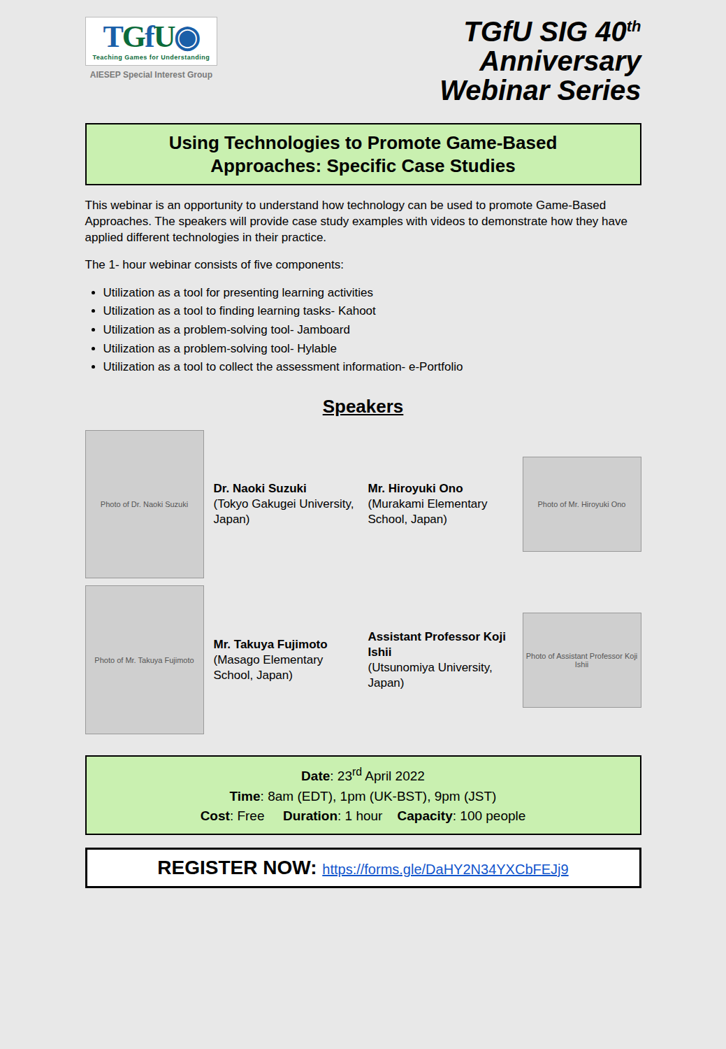TGf U◉
Teaching Games for Understanding
AIESEP Special Interest Group
TGfU SIG 40th
Anniversary
Webinar Series
Using Technologies to Promote Game-Based
Approaches: Specific Case Studies
This webinar is an opportunity to understand how technology can be used to promote Game-Based Approaches. The speakers will provide case study examples with videos to demonstrate how they have applied different technologies in their practice.
The 1- hour webinar consists of five components:
Utilization as a tool for presenting learning activities
Utilization as a tool to finding learning tasks- Kahoot
Utilization as a problem-solving tool- Jamboard
Utilization as a problem-solving tool- Hylable
Utilization as a tool to collect the assessment information- e-Portfolio
Speakers
Photo of Dr. Naoki Suzuki
Dr. Naoki Suzuki
(Tokyo Gakugei University, Japan)
Mr. Hiroyuki Ono
(Murakami Elementary School, Japan)
Photo of Mr. Hiroyuki Ono
Photo of Mr. Takuya Fujimoto
Mr. Takuya Fujimoto
(Masago Elementary School, Japan)
Assistant Professor Koji Ishii
(Utsunomiya University, Japan)
Photo of Assistant Professor Koji Ishii
Date: 23rd April 2022
Time: 8am (EDT), 1pm (UK-BST), 9pm (JST)
Cost: Free Duration: 1 hour Capacity: 100 people
REGISTER NOW: https://forms.gle/DaHY2N34YXCbFEJj9